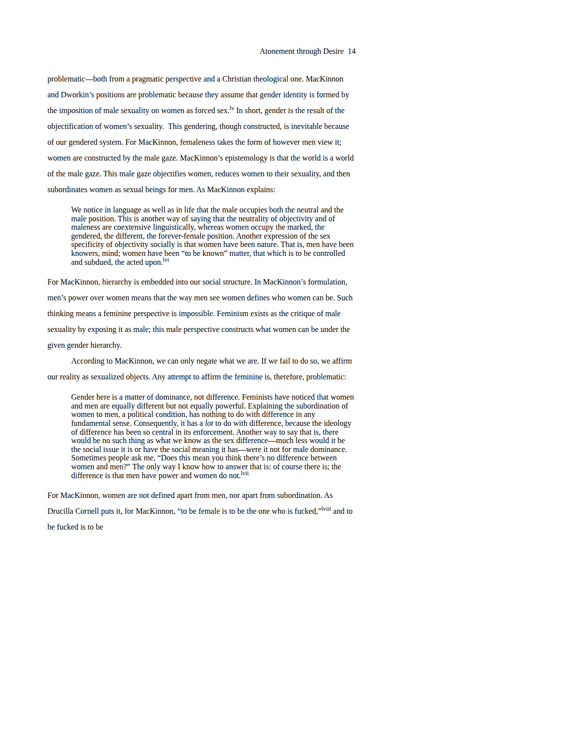Atonement through Desire 14
problematic—both from a pragmatic perspective and a Christian theological one. MacKinnon and Dworkin’s positions are problematic because they assume that gender identity is formed by the imposition of male sexuality on women as forced sex.lv In short, gender is the result of the objectification of women’s sexuality. This gendering, though constructed, is inevitable because of our gendered system. For MacKinnon, femaleness takes the form of however men view it; women are constructed by the male gaze. MacKinnon’s epistemology is that the world is a world of the male gaze. This male gaze objectifies women, reduces women to their sexuality, and then subordinates women as sexual beings for men. As MacKinnon explains:
We notice in language as well as in life that the male occupies both the neutral and the male position. This is another way of saying that the neutrality of objectivity and of maleness are coextensive linguistically, whereas women occupy the marked, the gendered, the different, the forever-female position. Another expression of the sex specificity of objectivity socially is that women have been nature. That is, men have been knowers, mind; women have been “to be known” matter, that which is to be controlled and subdued, the acted upon.lvi
For MacKinnon, hierarchy is embedded into our social structure. In MacKinnon’s formulation, men’s power over women means that the way men see women defines who women can be. Such thinking means a feminine perspective is impossible. Feminism exists as the critique of male sexuality by exposing it as male; this male perspective constructs what women can be under the given gender hierarchy.
According to MacKinnon, we can only negate what we are. If we fail to do so, we affirm our reality as sexualized objects. Any attempt to affirm the feminine is, therefore, problematic:
Gender here is a matter of dominance, not difference. Feminists have noticed that women and men are equally different but not equally powerful. Explaining the subordination of women to men, a political condition, has nothing to do with difference in any fundamental sense. Consequently, it has a lot to do with difference, because the ideology of difference has been so central in its enforcement. Another way to say that is, there would be no such thing as what we know as the sex difference—much less would it be the social issue it is or have the social meaning it has—were it not for male dominance. Sometimes people ask me, “Does this mean you think there’s no difference between women and men?” The only way I know how to answer that is: of course there is; the difference is that men have power and women do not.lvii
For MacKinnon, women are not defined apart from men, nor apart from subordination. As Drucilla Cornell puts it, for MacKinnon, “to be female is to be the one who is fucked,”lviii and to be fucked is to be